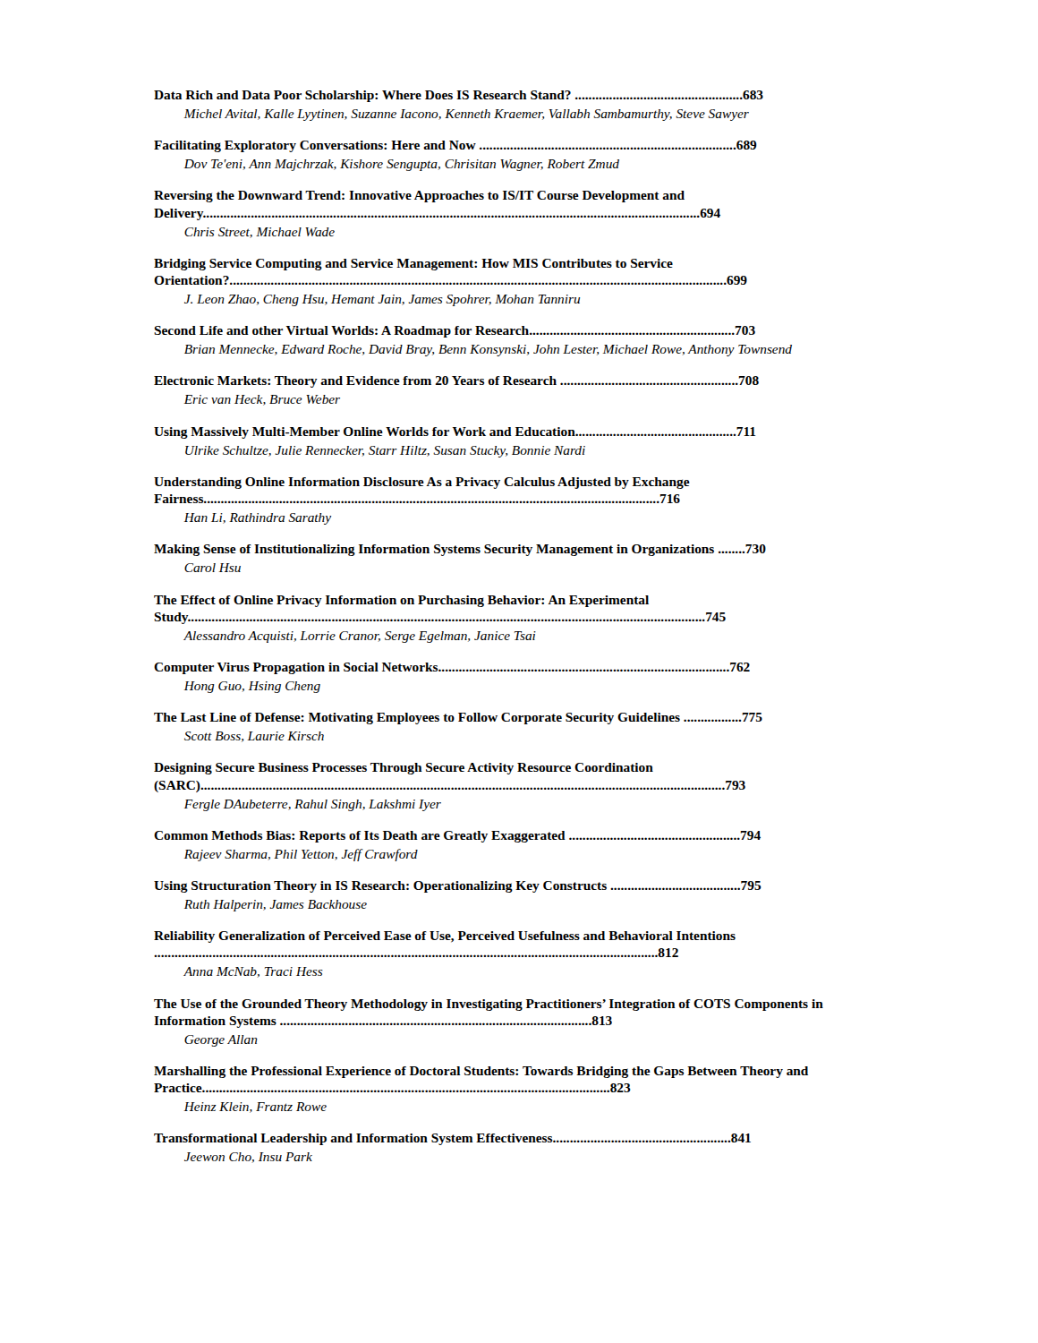Data Rich and Data Poor Scholarship: Where Does IS Research Stand? ................................................. 683 Michel Avital, Kalle Lyytinen, Suzanne Iacono, Kenneth Kraemer, Vallabh Sambamurthy, Steve Sawyer
Facilitating Exploratory Conversations: Here and Now ........................................................................... 689 Dov Te'eni, Ann Majchrzak, Kishore Sengupta, Chrisitan Wagner, Robert Zmud
Reversing the Downward Trend: Innovative Approaches to IS/IT Course Development and Delivery................................................................................................................................................. 694 Chris Street, Michael Wade
Bridging Service Computing and Service Management: How MIS Contributes to Service Orientation?................................................................................................................................................. 699 J. Leon Zhao, Cheng Hsu, Hemant Jain, James Spohrer, Mohan Tanniru
Second Life and other Virtual Worlds: A Roadmap for Research............................................................ 703 Brian Mennecke, Edward Roche, David Bray, Benn Konsynski, John Lester, Michael Rowe, Anthony Townsend
Electronic Markets: Theory and Evidence from 20 Years of Research .................................................... 708 Eric van Heck, Bruce Weber
Using Massively Multi-Member Online Worlds for Work and Education............................................... 711 Ulrike Schultze, Julie Rennecker, Starr Hiltz, Susan Stucky, Bonnie Nardi
Understanding Online Information Disclosure As a Privacy Calculus Adjusted by Exchange Fairness..................................................................................................................................... 716 Han Li, Rathindra Sarathy
Making Sense of Institutionalizing Information Systems Security Management in Organizations ........ 730 Carol Hsu
The Effect of Online Privacy Information on Purchasing Behavior: An Experimental Study....................................................................................................................................................... 745 Alessandro Acquisti, Lorrie Cranor, Serge Egelman, Janice Tsai
Computer Virus Propagation in Social Networks..................................................................................... 762 Hong Guo, Hsing Cheng
The Last Line of Defense: Motivating Employees to Follow Corporate Security Guidelines ................. 775 Scott Boss, Laurie Kirsch
Designing Secure Business Processes Through Secure Activity Resource Coordination (SARC)......................................................................................................................................................... 793 Fergle DAubeterre, Rahul Singh, Lakshmi Iyer
Common Methods Bias: Reports of Its Death are Greatly Exaggerated .................................................. 794 Rajeev Sharma, Phil Yetton, Jeff Crawford
Using Structuration Theory in IS Research: Operationalizing Key Constructs ...................................... 795 Ruth Halperin, James Backhouse
Reliability Generalization of Perceived Ease of Use, Perceived Usefulness and Behavioral Intentions ................................................................................................................................................... 812 Anna McNab, Traci Hess
The Use of the Grounded Theory Methodology in Investigating Practitioners’ Integration of COTS Components in Information Systems ........................................................................................... 813 George Allan
Marshalling the Professional Experience of Doctoral Students: Towards Bridging the Gaps Between Theory and Practice....................................................................................................................... 823 Heinz Klein, Frantz Rowe
Transformational Leadership and Information System Effectiveness.................................................... 841 Jeewon Cho, Insu Park